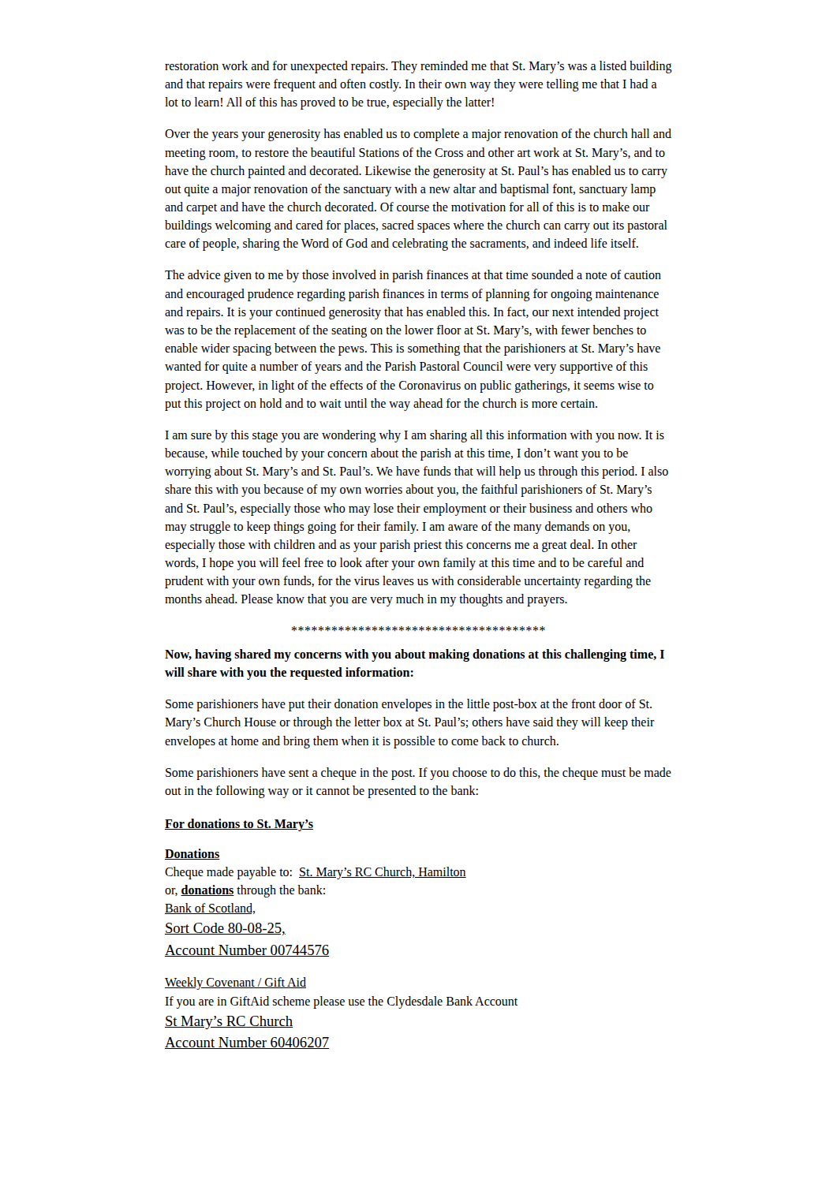restoration work and for unexpected repairs. They reminded me that St. Mary’s was a listed building and that repairs were frequent and often costly. In their own way they were telling me that I had a lot to learn! All of this has proved to be true, especially the latter!
Over the years your generosity has enabled us to complete a major renovation of the church hall and meeting room, to restore the beautiful Stations of the Cross and other art work at St. Mary’s, and to have the church painted and decorated. Likewise the generosity at St. Paul’s has enabled us to carry out quite a major renovation of the sanctuary with a new altar and baptismal font, sanctuary lamp and carpet and have the church decorated. Of course the motivation for all of this is to make our buildings welcoming and cared for places, sacred spaces where the church can carry out its pastoral care of people, sharing the Word of God and celebrating the sacraments, and indeed life itself.
The advice given to me by those involved in parish finances at that time sounded a note of caution and encouraged prudence regarding parish finances in terms of planning for ongoing maintenance and repairs. It is your continued generosity that has enabled this. In fact, our next intended project was to be the replacement of the seating on the lower floor at St. Mary’s, with fewer benches to enable wider spacing between the pews. This is something that the parishioners at St. Mary’s have wanted for quite a number of years and the Parish Pastoral Council were very supportive of this project. However, in light of the effects of the Coronavirus on public gatherings, it seems wise to put this project on hold and to wait until the way ahead for the church is more certain.
I am sure by this stage you are wondering why I am sharing all this information with you now. It is because, while touched by your concern about the parish at this time, I don’t want you to be worrying about St. Mary’s and St. Paul’s. We have funds that will help us through this period. I also share this with you because of my own worries about you, the faithful parishioners of St. Mary’s and St. Paul’s, especially those who may lose their employment or their business and others who may struggle to keep things going for their family. I am aware of the many demands on you, especially those with children and as your parish priest this concerns me a great deal. In other words, I hope you will feel free to look after your own family at this time and to be careful and prudent with your own funds, for the virus leaves us with considerable uncertainty regarding the months ahead. Please know that you are very much in my thoughts and prayers.
**************************************
Now, having shared my concerns with you about making donations at this challenging time, I will share with you the requested information:
Some parishioners have put their donation envelopes in the little post-box at the front door of St. Mary’s Church House or through the letter box at St. Paul’s; others have said they will keep their envelopes at home and bring them when it is possible to come back to church.
Some parishioners have sent a cheque in the post. If you choose to do this, the cheque must be made out in the following way or it cannot be presented to the bank:
For donations to St. Mary’s
Donations
Cheque made payable to: St. Mary’s RC Church, Hamilton
or, donations through the bank:
Bank of Scotland,
Sort Code 80-08-25,
Account Number 00744576
Weekly Covenant / Gift Aid
If you are in GiftAid scheme please use the Clydesdale Bank Account
St Mary’s RC Church
Account Number 60406207